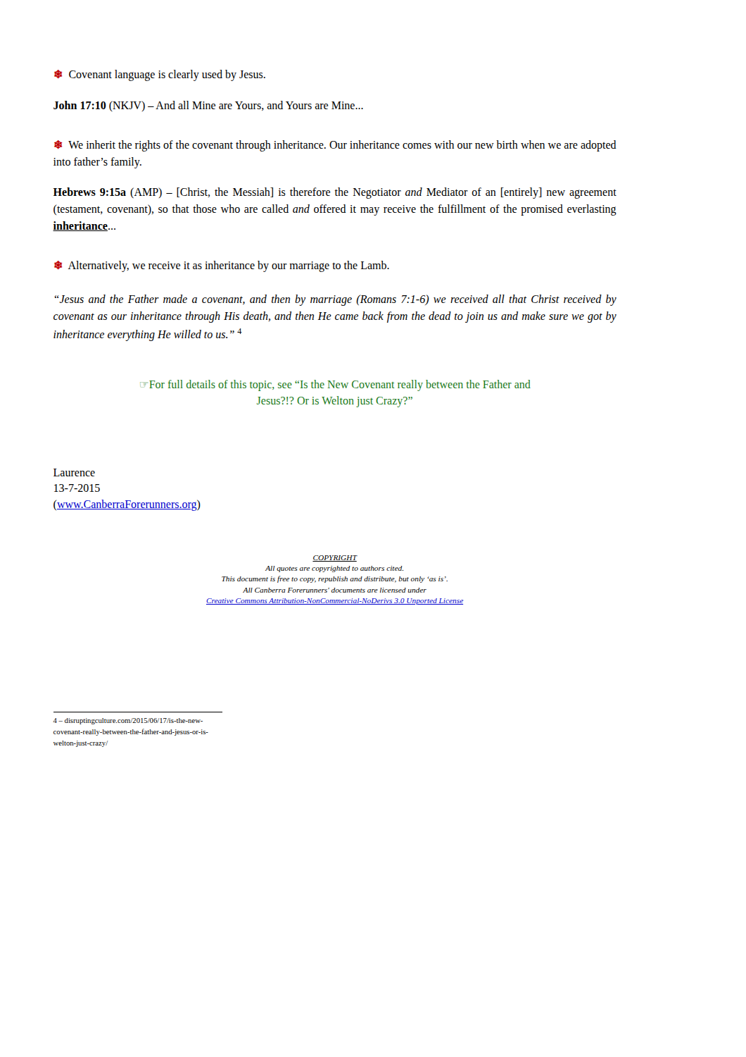❄ Covenant language is clearly used by Jesus.
John 17:10 (NKJV) – And all Mine are Yours, and Yours are Mine...
❄ We inherit the rights of the covenant through inheritance. Our inheritance comes with our new birth when we are adopted into father’s family.
Hebrews 9:15a (AMP) – [Christ, the Messiah] is therefore the Negotiator and Mediator of an [entirely] new agreement (testament, covenant), so that those who are called and offered it may receive the fulfillment of the promised everlasting inheritance...
❄ Alternatively, we receive it as inheritance by our marriage to the Lamb.
“Jesus and the Father made a covenant, and then by marriage (Romans 7:1-6) we received all that Christ received by covenant as our inheritance through His death, and then He came back from the dead to join us and make sure we got by inheritance everything He willed to us.” 4
☞For full details of this topic, see “Is the New Covenant really between the Father and Jesus?!? Or is Welton just Crazy?”
Laurence
13-7-2015
(www.CanberraForerunners.org)
COPYRIGHT
All quotes are copyrighted to authors cited.
This document is free to copy, republish and distribute, but only ‘as is’.
All Canberra Forerunners' documents are licensed under
Creative Commons Attribution-NonCommercial-NoDerivs 3.0 Unported License
4 – disruptingculture.com/2015/06/17/is-the-new-covenant-really-between-the-father-and-jesus-or-is-welton-just-crazy/